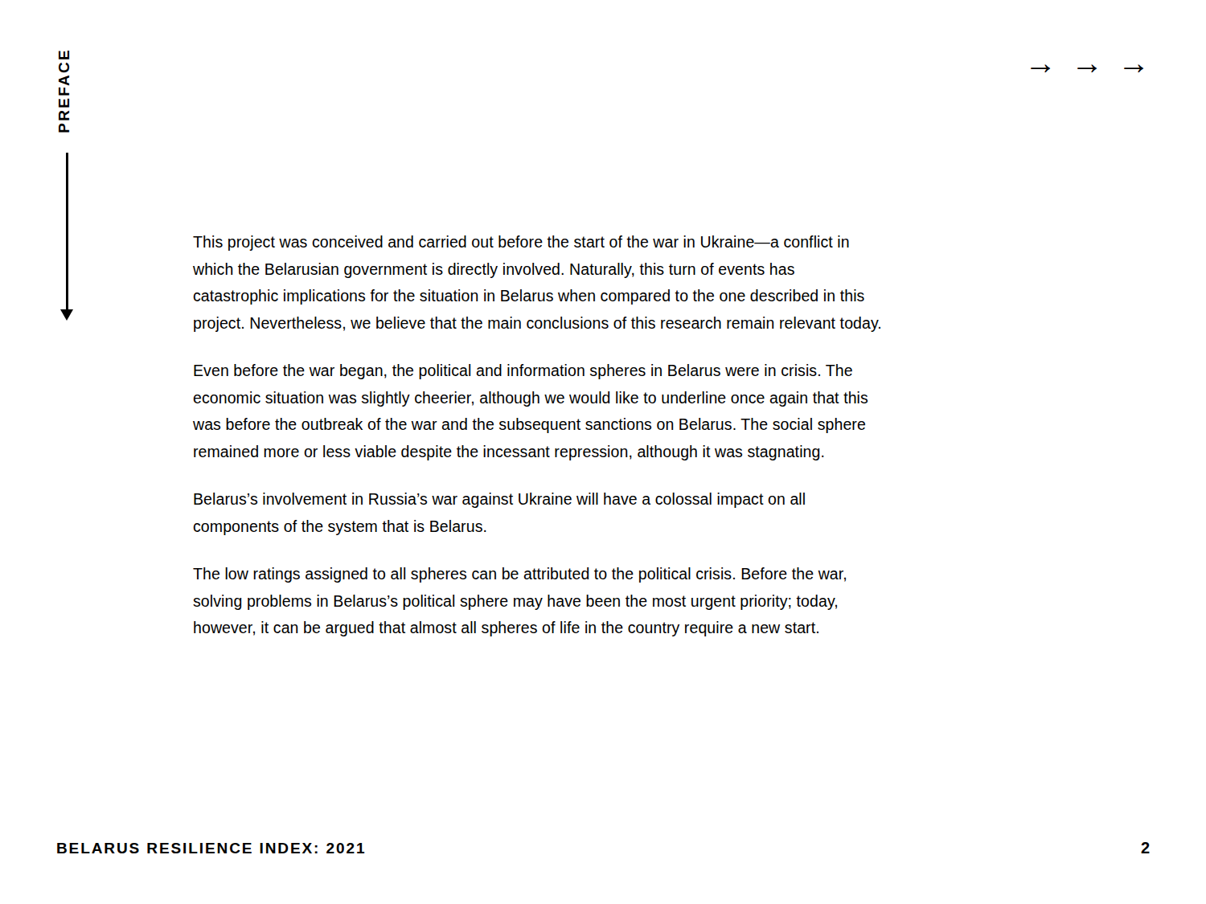Preface
→→→
This project was conceived and carried out before the start of the war in Ukraine—a conflict in which the Belarusian government is directly involved. Naturally, this turn of events has catastrophic implications for the situation in Belarus when compared to the one described in this project. Nevertheless, we believe that the main conclusions of this research remain relevant today.
Even before the war began, the political and information spheres in Belarus were in crisis. The economic situation was slightly cheerier, although we would like to underline once again that this was before the outbreak of the war and the subsequent sanctions on Belarus. The social sphere remained more or less viable despite the incessant repression, although it was stagnating.
Belarus’s involvement in Russia’s war against Ukraine will have a colossal impact on all components of the system that is Belarus.
The low ratings assigned to all spheres can be attributed to the political crisis. Before the war, solving problems in Belarus’s political sphere may have been the most urgent priority; today, however, it can be argued that almost all spheres of life in the country require a new start.
Belarus Resilience Index: 2021 2